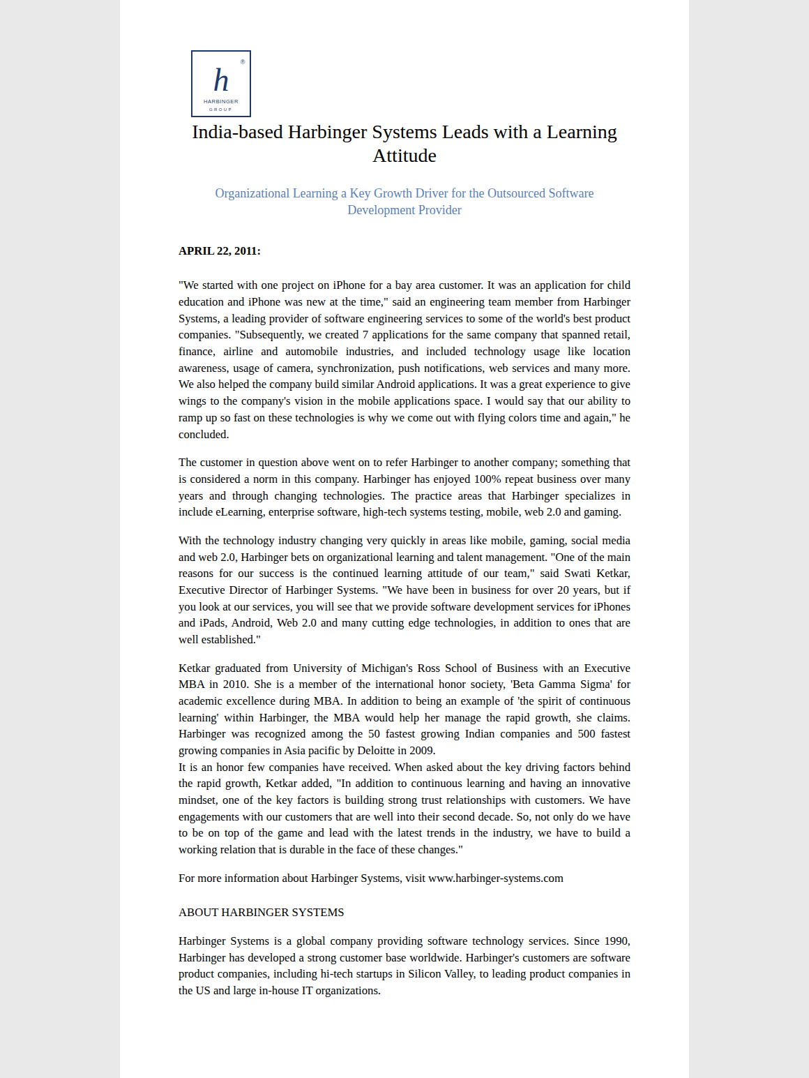h ® HARBINGER GROUP
India-based Harbinger Systems Leads with a Learning Attitude
Organizational Learning a Key Growth Driver for the Outsourced Software Development Provider
APRIL 22, 2011:
"We started with one project on iPhone for a bay area customer. It was an application for child education and iPhone was new at the time," said an engineering team member from Harbinger Systems, a leading provider of software engineering services to some of the world's best product companies. "Subsequently, we created 7 applications for the same company that spanned retail, finance, airline and automobile industries, and included technology usage like location awareness, usage of camera, synchronization, push notifications, web services and many more. We also helped the company build similar Android applications. It was a great experience to give wings to the company's vision in the mobile applications space. I would say that our ability to ramp up so fast on these technologies is why we come out with flying colors time and again," he concluded.
The customer in question above went on to refer Harbinger to another company; something that is considered a norm in this company. Harbinger has enjoyed 100% repeat business over many years and through changing technologies. The practice areas that Harbinger specializes in include eLearning, enterprise software, high-tech systems testing, mobile, web 2.0 and gaming.
With the technology industry changing very quickly in areas like mobile, gaming, social media and web 2.0, Harbinger bets on organizational learning and talent management. "One of the main reasons for our success is the continued learning attitude of our team," said Swati Ketkar, Executive Director of Harbinger Systems. "We have been in business for over 20 years, but if you look at our services, you will see that we provide software development services for iPhones and iPads, Android, Web 2.0 and many cutting edge technologies, in addition to ones that are well established."
Ketkar graduated from University of Michigan's Ross School of Business with an Executive MBA in 2010. She is a member of the international honor society, 'Beta Gamma Sigma' for academic excellence during MBA. In addition to being an example of 'the spirit of continuous learning' within Harbinger, the MBA would help her manage the rapid growth, she claims. Harbinger was recognized among the 50 fastest growing Indian companies and 500 fastest growing companies in Asia pacific by Deloitte in 2009.
It is an honor few companies have received. When asked about the key driving factors behind the rapid growth, Ketkar added, "In addition to continuous learning and having an innovative mindset, one of the key factors is building strong trust relationships with customers. We have engagements with our customers that are well into their second decade. So, not only do we have to be on top of the game and lead with the latest trends in the industry, we have to build a working relation that is durable in the face of these changes."
For more information about Harbinger Systems, visit www.harbinger-systems.com
ABOUT HARBINGER SYSTEMS
Harbinger Systems is a global company providing software technology services. Since 1990, Harbinger has developed a strong customer base worldwide. Harbinger's customers are software product companies, including hi-tech startups in Silicon Valley, to leading product companies in the US and large in-house IT organizations.